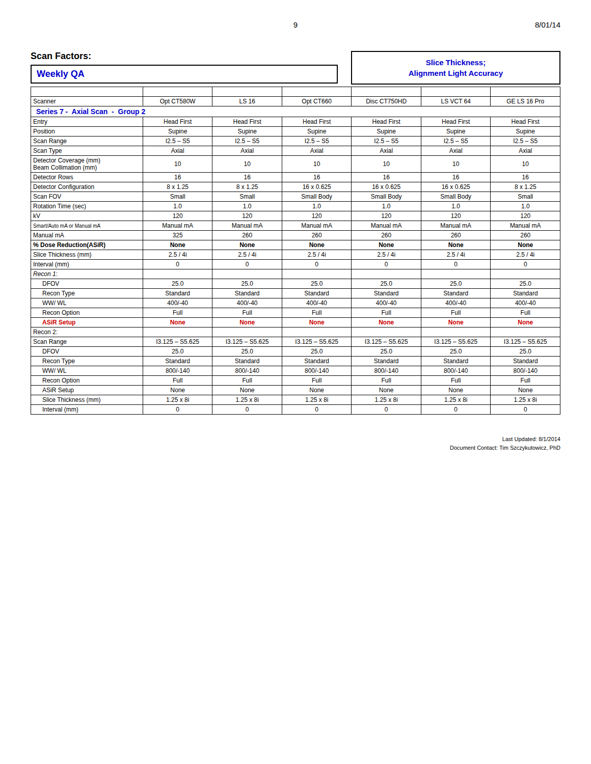9 8/01/14
Scan Factors:
Weekly QA
Slice Thickness;
Alignment Light Accuracy
| Scanner | Opt CT580W | LS 16 | Opt CT660 | Disc CT750HD | LS VCT 64 | GE LS 16 Pro |
| Series 7 - Axial Scan - Group 2 |
| Entry | Head First | Head First | Head First | Head First | Head First | Head First |
| Position | Supine | Supine | Supine | Supine | Supine | Supine |
| Scan Range | I2.5 – S5 | I2.5 – S5 | I2.5 – S5 | I2.5 – S5 | I2.5 – S5 | I2.5 – S5 |
| Scan Type | Axial | Axial | Axial | Axial | Axial | Axial |
| Detector Coverage (mm) Beam Collimation (mm) | 10 | 10 | 10 | 10 | 10 | 10 |
| Detector Rows | 16 | 16 | 16 | 16 | 16 | 16 |
| Detector Configuration | 8 x 1.25 | 8 x 1.25 | 16 x 0.625 | 16 x 0.625 | 16 x 0.625 | 8 x 1.25 |
| Scan FOV | Small | Small | Small Body | Small Body | Small Body | Small |
| Rotation Time (sec) | 1.0 | 1.0 | 1.0 | 1.0 | 1.0 | 1.0 |
| kV | 120 | 120 | 120 | 120 | 120 | 120 |
| Smart/Auto mA or Manual mA | Manual mA | Manual mA | Manual mA | Manual mA | Manual mA | Manual mA |
| Manual mA | 325 | 260 | 260 | 260 | 260 | 260 |
| % Dose Reduction(ASiR) | None | None | None | None | None | None |
| Slice Thickness (mm) | 2.5 / 4i | 2.5 / 4i | 2.5 / 4i | 2.5 / 4i | 2.5 / 4i | 2.5 / 4i |
| Interval (mm) | 0 | 0 | 0 | 0 | 0 | 0 |
| Recon 1 : | | | | | | |
| DFOV | 25.0 | 25.0 | 25.0 | 25.0 | 25.0 | 25.0 |
| Recon Type | Standard | Standard | Standard | Standard | Standard | Standard |
| WW/ WL | 400/-40 | 400/-40 | 400/-40 | 400/-40 | 400/-40 | 400/-40 |
| Recon Option | Full | Full | Full | Full | Full | Full |
| ASiR Setup | None | None | None | None | None | None |
| Recon 2: | | | | | | |
| Scan Range | I3.125 – S5.625 | I3.125 – S5.625 | I3.125 – S5.625 | I3.125 – S5.625 | I3.125 – S5.625 | I3.125 – S5.625 |
| DFOV | 25.0 | 25.0 | 25.0 | 25.0 | 25.0 | 25.0 |
| Recon Type | Standard | Standard | Standard | Standard | Standard | Standard |
| WW/ WL | 800/-140 | 800/-140 | 800/-140 | 800/-140 | 800/-140 | 800/-140 |
| Recon Option | Full | Full | Full | Full | Full | Full |
| ASiR Setup | None | None | None | None | None | None |
| Slice Thickness (mm) | 1.25 x 8i | 1.25 x 8i | 1.25 x 8i | 1.25 x 8i | 1.25 x 8i | 1.25 x 8i |
| Interval (mm) | 0 | 0 | 0 | 0 | 0 | 0 |
Last Updated: 8/1/2014
Document Contact: Tim Szczykutowicz, PhD